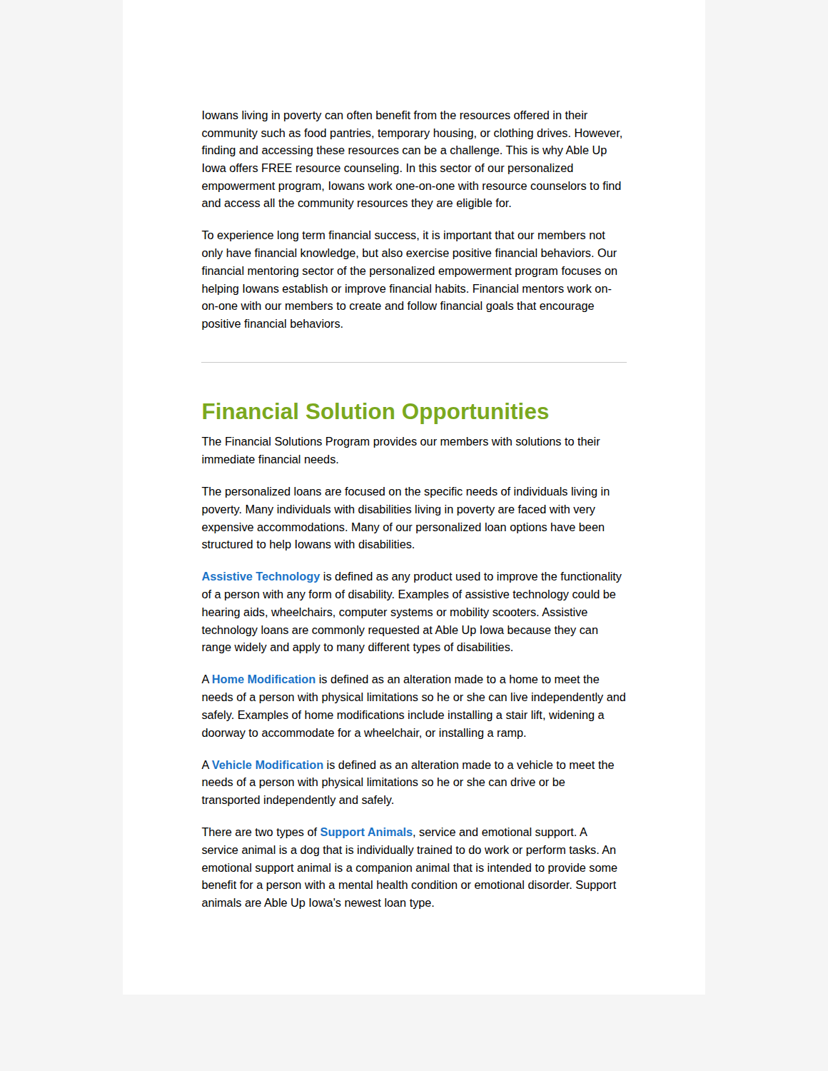Iowans living in poverty can often benefit from the resources offered in their community such as food pantries, temporary housing, or clothing drives. However, finding and accessing these resources can be a challenge. This is why Able Up Iowa offers FREE resource counseling. In this sector of our personalized empowerment program, Iowans work one-on-one with resource counselors to find and access all the community resources they are eligible for.
To experience long term financial success, it is important that our members not only have financial knowledge, but also exercise positive financial behaviors. Our financial mentoring sector of the personalized empowerment program focuses on helping Iowans establish or improve financial habits. Financial mentors work on-on-one with our members to create and follow financial goals that encourage positive financial behaviors.
Financial Solution Opportunities
The Financial Solutions Program provides our members with solutions to their immediate financial needs.
The personalized loans are focused on the specific needs of individuals living in poverty. Many individuals with disabilities living in poverty are faced with very expensive accommodations. Many of our personalized loan options have been structured to help Iowans with disabilities.
Assistive Technology is defined as any product used to improve the functionality of a person with any form of disability. Examples of assistive technology could be hearing aids, wheelchairs, computer systems or mobility scooters. Assistive technology loans are commonly requested at Able Up Iowa because they can range widely and apply to many different types of disabilities.
A Home Modification is defined as an alteration made to a home to meet the needs of a person with physical limitations so he or she can live independently and safely. Examples of home modifications include installing a stair lift, widening a doorway to accommodate for a wheelchair, or installing a ramp.
A Vehicle Modification is defined as an alteration made to a vehicle to meet the needs of a person with physical limitations so he or she can drive or be transported independently and safely.
There are two types of Support Animals, service and emotional support. A service animal is a dog that is individually trained to do work or perform tasks. An emotional support animal is a companion animal that is intended to provide some benefit for a person with a mental health condition or emotional disorder. Support animals are Able Up Iowa's newest loan type.